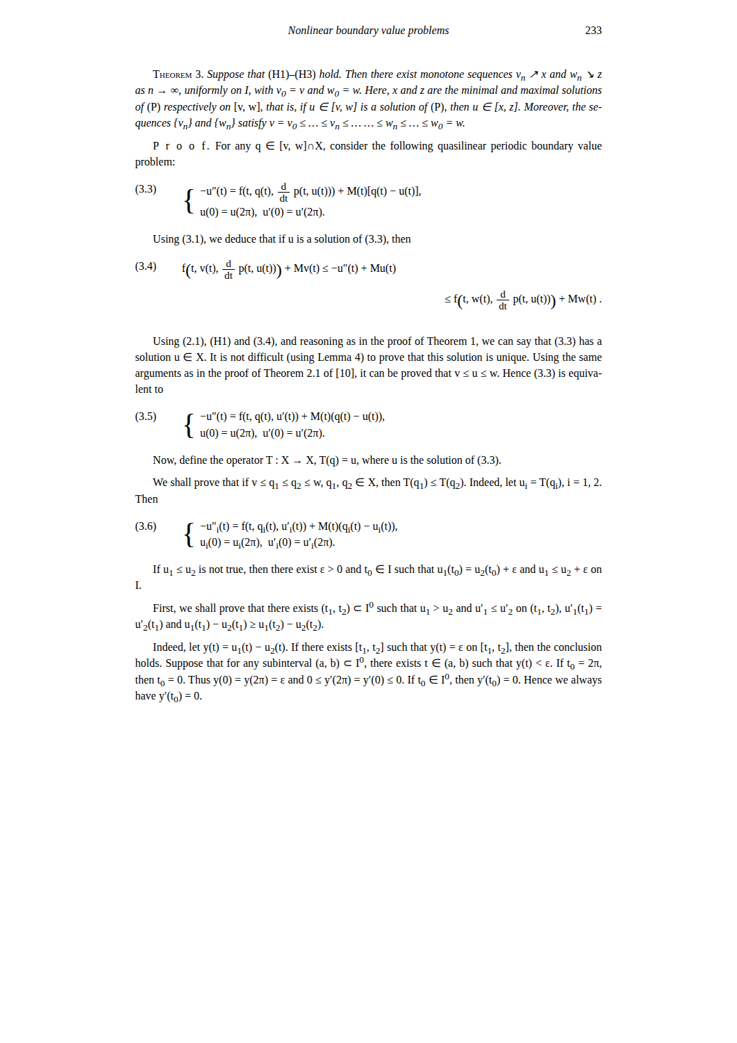Nonlinear boundary value problems 233
Theorem 3. Suppose that (H1)–(H3) hold. Then there exist monotone sequences vn ↗ x and wn ↘ z as n → ∞, uniformly on I, with v0 = v and w0 = w. Here, x and z are the minimal and maximal solutions of (P) respectively on [v, w], that is, if u ∈ [v, w] is a solution of (P), then u ∈ [x, z]. Moreover, the sequences {vn} and {wn} satisfy v = v0 ≤ … ≤ vn ≤ … … ≤ wn ≤ … ≤ w0 = w.
P r o o f. For any q ∈ [v, w]∩X, consider the following quasilinear periodic boundary value problem:
(3.3) {
−u″(t) = f(t, q(t), ddt p(t, u(t))) + M(t)[q(t) − u(t)],
u(0) = u(2π), u′(0) = u′(2π).
Using (3.1), we deduce that if u is a solution of (3.3), then
(3.4) f(t, v(t), ddt p(t, u(t))) + Mv(t) ≤ −u″(t) + Mu(t)
≤ f(t, w(t), ddt p(t, u(t))) + Mw(t) .
Using (2.1), (H1) and (3.4), and reasoning as in the proof of Theorem 1, we can say that (3.3) has a solution u ∈ X. It is not difficult (using Lemma 4) to prove that this solution is unique. Using the same arguments as in the proof of Theorem 2.1 of [10], it can be proved that v ≤ u ≤ w. Hence (3.3) is equivalent to
(3.5) {
−u″(t) = f(t, q(t), u′(t)) + M(t)(q(t) − u(t)),
u(0) = u(2π), u′(0) = u′(2π).
Now, define the operator T : X → X, T(q) = u, where u is the solution of (3.3).
We shall prove that if v ≤ q1 ≤ q2 ≤ w, q1, q2 ∈ X, then T(q1) ≤ T(q2). Indeed, let ui = T(qi), i = 1, 2. Then
(3.6) {
−u″i(t) = f(t, qi(t), u′i(t)) + M(t)(qi(t) − ui(t)),
ui(0) = ui(2π), u′i(0) = u′i(2π).
If u1 ≤ u2 is not true, then there exist ε > 0 and t0 ∈ I such that u1(t0) = u2(t0) + ε and u1 ≤ u2 + ε on I.
First, we shall prove that there exists (t1, t2) ⊂ I0 such that u1 > u2 and u′1 ≤ u′2 on (t1, t2), u′1(t1) = u′2(t1) and u1(t1) − u2(t1) ≥ u1(t2) − u2(t2).
Indeed, let y(t) = u1(t) − u2(t). If there exists [t1, t2] such that y(t) = ε on [t1, t2], then the conclusion holds. Suppose that for any subinterval (a, b) ⊂ I0, there exists t ∈ (a, b) such that y(t) < ε. If t0 = 2π, then t0 = 0. Thus y(0) = y(2π) = ε and 0 ≤ y′(2π) = y′(0) ≤ 0. If t0 ∈ I0, then y′(t0) = 0. Hence we always have y′(t0) = 0.